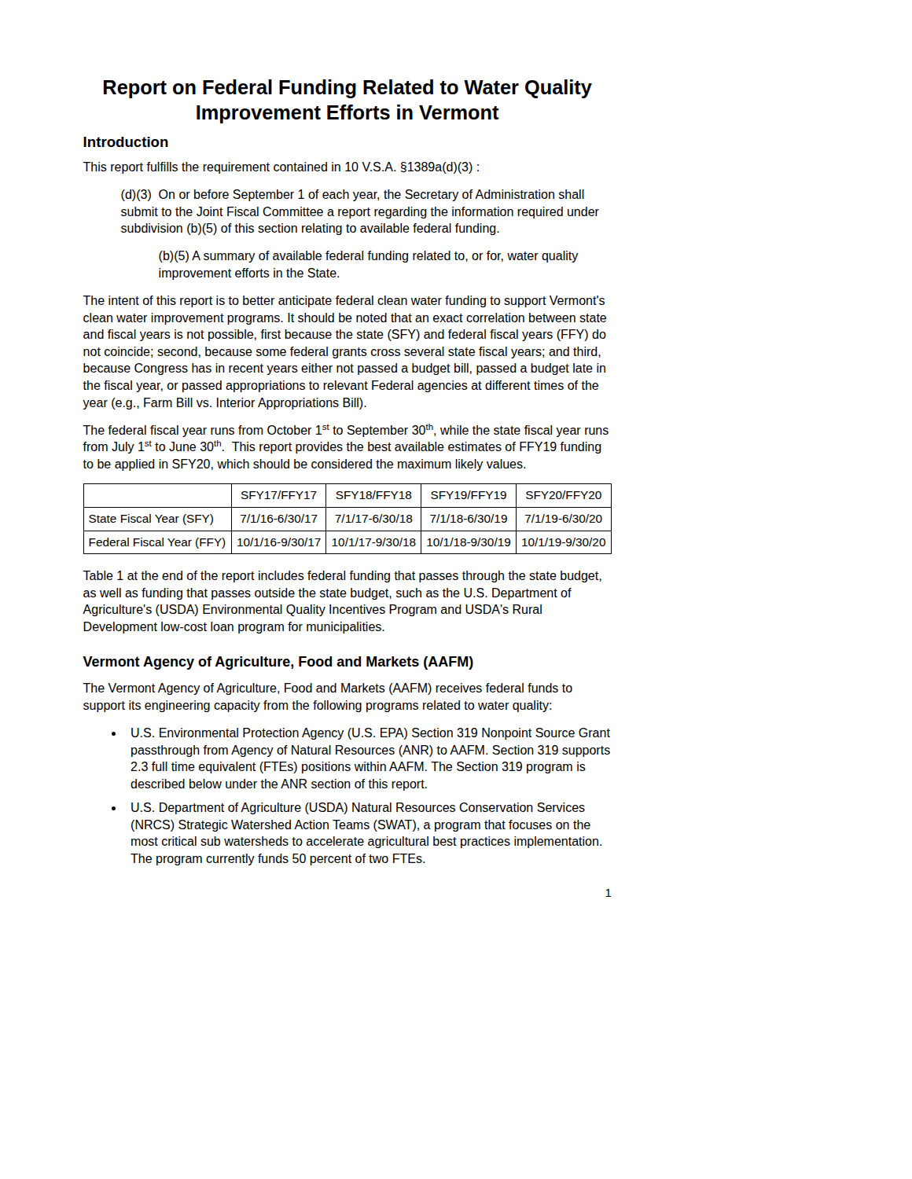Report on Federal Funding Related to Water Quality Improvement Efforts in Vermont
Introduction
This report fulfills the requirement contained in 10 V.S.A. §1389a(d)(3) :
(d)(3) On or before September 1 of each year, the Secretary of Administration shall submit to the Joint Fiscal Committee a report regarding the information required under subdivision (b)(5) of this section relating to available federal funding.
(b)(5) A summary of available federal funding related to, or for, water quality improvement efforts in the State.
The intent of this report is to better anticipate federal clean water funding to support Vermont's clean water improvement programs. It should be noted that an exact correlation between state and fiscal years is not possible, first because the state (SFY) and federal fiscal years (FFY) do not coincide; second, because some federal grants cross several state fiscal years; and third, because Congress has in recent years either not passed a budget bill, passed a budget late in the fiscal year, or passed appropriations to relevant Federal agencies at different times of the year (e.g., Farm Bill vs. Interior Appropriations Bill).
The federal fiscal year runs from October 1st to September 30th, while the state fiscal year runs from July 1st to June 30th. This report provides the best available estimates of FFY19 funding to be applied in SFY20, which should be considered the maximum likely values.
| | SFY17/FFY17 | SFY18/FFY18 | SFY19/FFY19 | SFY20/FFY20 |
| --- | --- | --- | --- | --- |
| State Fiscal Year (SFY) | 7/1/16-6/30/17 | 7/1/17-6/30/18 | 7/1/18-6/30/19 | 7/1/19-6/30/20 |
| Federal Fiscal Year (FFY) | 10/1/16-9/30/17 | 10/1/17-9/30/18 | 10/1/18-9/30/19 | 10/1/19-9/30/20 |
Table 1 at the end of the report includes federal funding that passes through the state budget, as well as funding that passes outside the state budget, such as the U.S. Department of Agriculture's (USDA) Environmental Quality Incentives Program and USDA's Rural Development low-cost loan program for municipalities.
Vermont Agency of Agriculture, Food and Markets (AAFM)
The Vermont Agency of Agriculture, Food and Markets (AAFM) receives federal funds to support its engineering capacity from the following programs related to water quality:
U.S. Environmental Protection Agency (U.S. EPA) Section 319 Nonpoint Source Grant passthrough from Agency of Natural Resources (ANR) to AAFM. Section 319 supports 2.3 full time equivalent (FTEs) positions within AAFM. The Section 319 program is described below under the ANR section of this report.
U.S. Department of Agriculture (USDA) Natural Resources Conservation Services (NRCS) Strategic Watershed Action Teams (SWAT), a program that focuses on the most critical sub watersheds to accelerate agricultural best practices implementation. The program currently funds 50 percent of two FTEs.
1